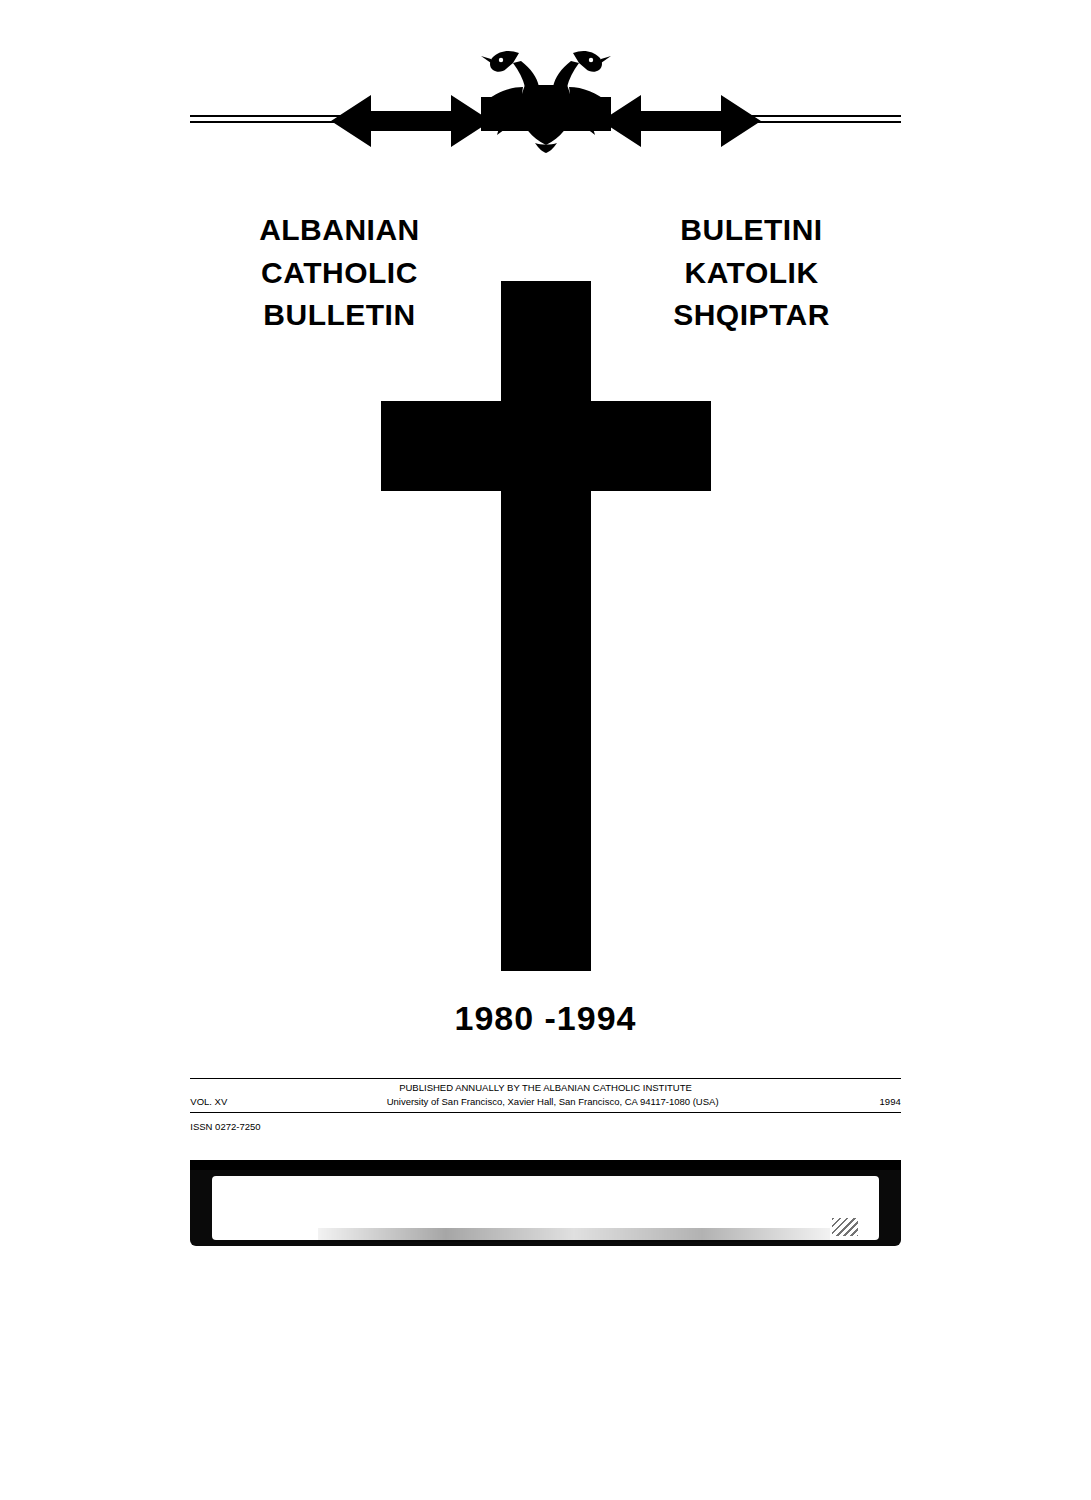ALBANIAN
CATHOLIC
BULLETIN
BULETINI
KATOLIK
SHQIPTAR
1980 -1994
PUBLISHED ANNUALLY BY THE ALBANIAN CATHOLIC INSTITUTE
VOL. XV
University of San Francisco, Xavier Hall, San Francisco, CA 94117-1080 (USA)
1994
ISSN 0272-7250